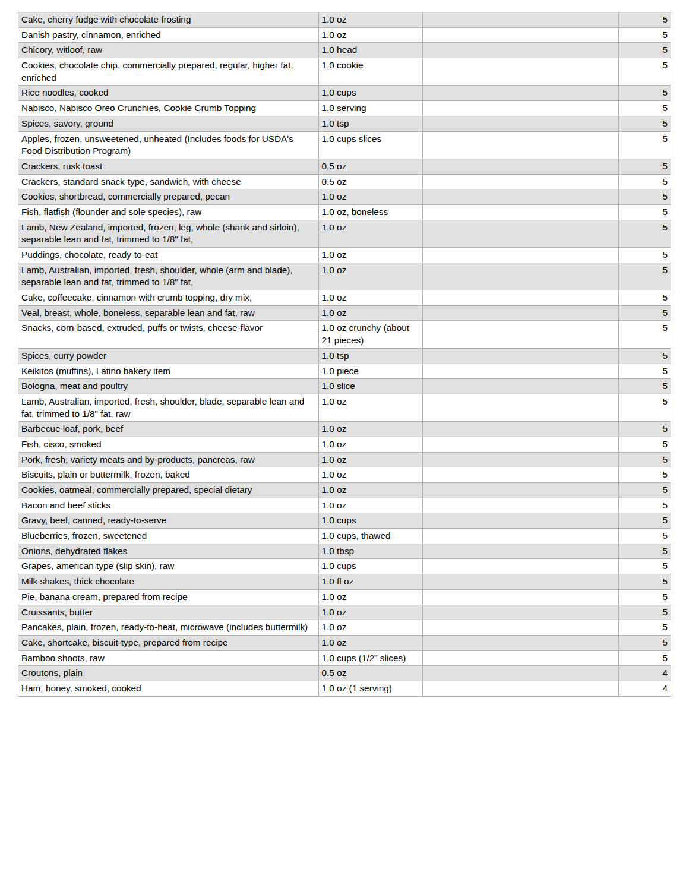| Cake, cherry fudge with chocolate frosting | 1.0 oz | | 5 |
| Danish pastry, cinnamon, enriched | 1.0 oz | | 5 |
| Chicory, witloof, raw | 1.0 head | | 5 |
| Cookies, chocolate chip, commercially prepared, regular, higher fat, enriched | 1.0 cookie | | 5 |
| Rice noodles, cooked | 1.0 cups | | 5 |
| Nabisco, Nabisco Oreo Crunchies, Cookie Crumb Topping | 1.0 serving | | 5 |
| Spices, savory, ground | 1.0 tsp | | 5 |
| Apples, frozen, unsweetened, unheated (Includes foods for USDA's Food Distribution Program) | 1.0 cups slices | | 5 |
| Crackers, rusk toast | 0.5 oz | | 5 |
| Crackers, standard snack-type, sandwich, with cheese | 0.5 oz | | 5 |
| Cookies, shortbread, commercially prepared, pecan | 1.0 oz | | 5 |
| Fish, flatfish (flounder and sole species), raw | 1.0 oz, boneless | | 5 |
| Lamb, New Zealand, imported, frozen, leg, whole (shank and sirloin), separable lean and fat, trimmed to 1/8" fat, | 1.0 oz | | 5 |
| Puddings, chocolate, ready-to-eat | 1.0 oz | | 5 |
| Lamb, Australian, imported, fresh, shoulder, whole (arm and blade), separable lean and fat, trimmed to 1/8" fat, | 1.0 oz | | 5 |
| Cake, coffeecake, cinnamon with crumb topping, dry mix, | 1.0 oz | | 5 |
| Veal, breast, whole, boneless, separable lean and fat, raw | 1.0 oz | | 5 |
| Snacks, corn-based, extruded, puffs or twists, cheese-flavor | 1.0 oz crunchy (about 21 pieces) | | 5 |
| Spices, curry powder | 1.0 tsp | | 5 |
| Keikitos (muffins), Latino bakery item | 1.0 piece | | 5 |
| Bologna, meat and poultry | 1.0 slice | | 5 |
| Lamb, Australian, imported, fresh, shoulder, blade, separable lean and fat, trimmed to 1/8" fat, raw | 1.0 oz | | 5 |
| Barbecue loaf, pork, beef | 1.0 oz | | 5 |
| Fish, cisco, smoked | 1.0 oz | | 5 |
| Pork, fresh, variety meats and by-products, pancreas, raw | 1.0 oz | | 5 |
| Biscuits, plain or buttermilk, frozen, baked | 1.0 oz | | 5 |
| Cookies, oatmeal, commercially prepared, special dietary | 1.0 oz | | 5 |
| Bacon and beef sticks | 1.0 oz | | 5 |
| Gravy, beef, canned, ready-to-serve | 1.0 cups | | 5 |
| Blueberries, frozen, sweetened | 1.0 cups, thawed | | 5 |
| Onions, dehydrated flakes | 1.0 tbsp | | 5 |
| Grapes, american type (slip skin), raw | 1.0 cups | | 5 |
| Milk shakes, thick chocolate | 1.0 fl oz | | 5 |
| Pie, banana cream, prepared from recipe | 1.0 oz | | 5 |
| Croissants, butter | 1.0 oz | | 5 |
| Pancakes, plain, frozen, ready-to-heat, microwave (includes buttermilk) | 1.0 oz | | 5 |
| Cake, shortcake, biscuit-type, prepared from recipe | 1.0 oz | | 5 |
| Bamboo shoots, raw | 1.0 cups (1/2" slices) | | 5 |
| Croutons, plain | 0.5 oz | | 4 |
| Ham, honey, smoked, cooked | 1.0 oz (1 serving) | | 4 |